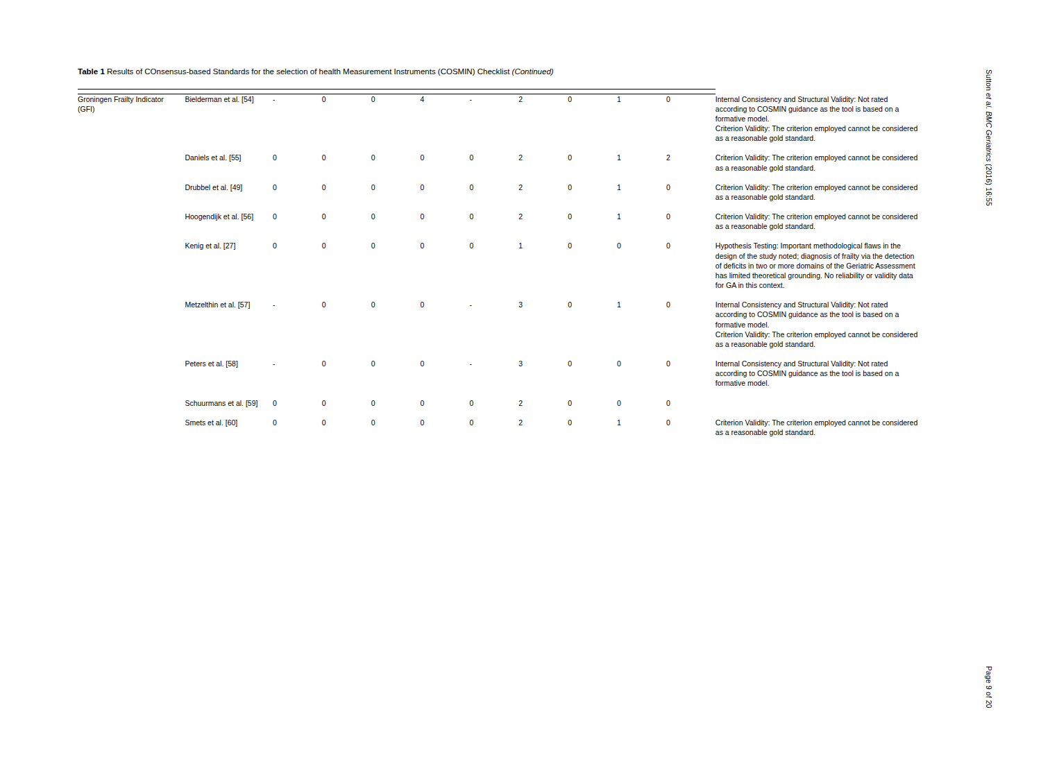Table 1 Results of COnsensus-based Standards for the selection of health Measurement Instruments (COSMIN) Checklist (Continued)
| Groningen Frailty Indicator (GFI) | Bielderman et al. [54] | - | 0 | 0 | 4 | - | 2 | 0 | 1 | 0 | Internal Consistency and Structural Validity: Not rated according to COSMIN guidance as the tool is based on a formative model. Criterion Validity: The criterion employed cannot be considered as a reasonable gold standard. |
| | Daniels et al. [55] | 0 | 0 | 0 | 0 | 0 | 2 | 0 | 1 | 2 | Criterion Validity: The criterion employed cannot be considered as a reasonable gold standard. |
| | Drubbel et al. [49] | 0 | 0 | 0 | 0 | 0 | 2 | 0 | 1 | 0 | Criterion Validity: The criterion employed cannot be considered as a reasonable gold standard. |
| | Hoogendijk et al. [56] | 0 | 0 | 0 | 0 | 0 | 2 | 0 | 1 | 0 | Criterion Validity: The criterion employed cannot be considered as a reasonable gold standard. |
| | Kenig et al. [27] | 0 | 0 | 0 | 0 | 0 | 1 | 0 | 0 | 0 | Hypothesis Testing: Important methodological flaws in the design of the study noted; diagnosis of frailty via the detection of deficits in two or more domains of the Geriatric Assessment has limited theoretical grounding. No reliability or validity data for GA in this context. |
| | Metzelthin et al. [57] | - | 0 | 0 | 0 | - | 3 | 0 | 1 | 0 | Internal Consistency and Structural Validity: Not rated according to COSMIN guidance as the tool is based on a formative model. Criterion Validity: The criterion employed cannot be considered as a reasonable gold standard. |
| | Peters et al. [58] | - | 0 | 0 | 0 | - | 3 | 0 | 0 | 0 | Internal Consistency and Structural Validity: Not rated according to COSMIN guidance as the tool is based on a formative model. |
| | Schuurmans et al. [59] | 0 | 0 | 0 | 0 | 0 | 2 | 0 | 0 | 0 | |
| | Smets et al. [60] | 0 | 0 | 0 | 0 | 0 | 2 | 0 | 1 | 0 | Criterion Validity: The criterion employed cannot be considered as a reasonable gold standard. |
Sutton et al. BMC Geriatrics (2016) 16:55
Page 9 of 20